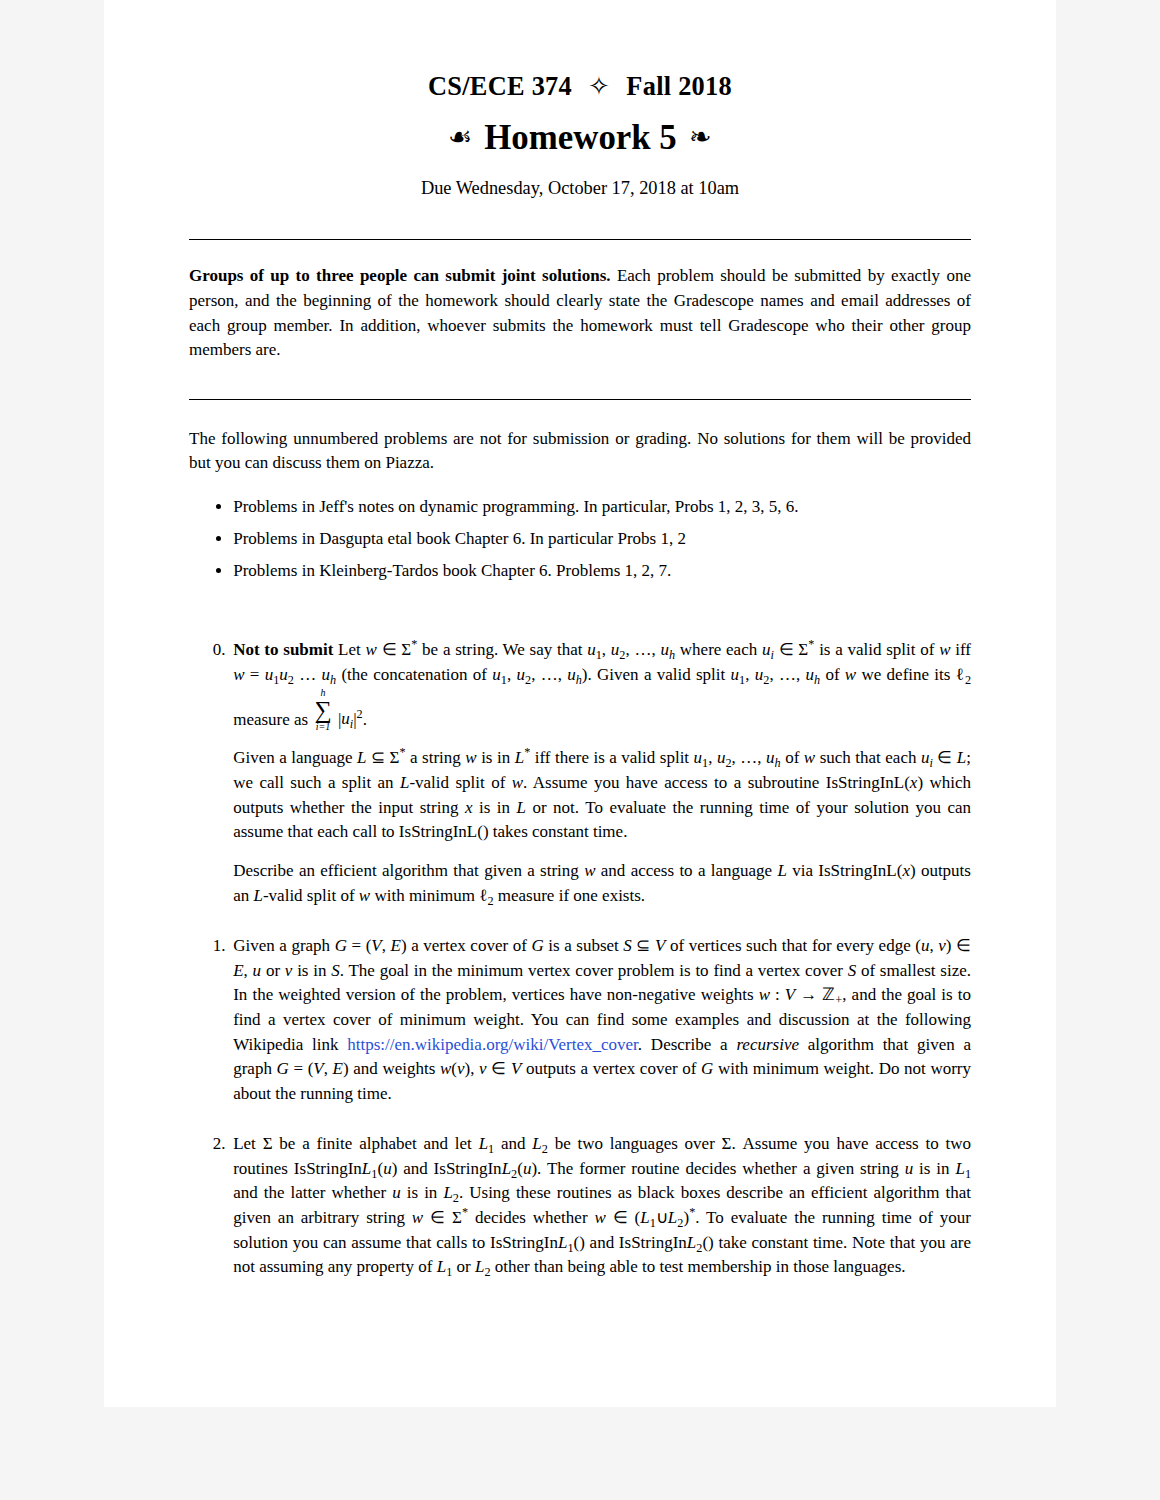CS/ECE 374 ✧ Fall 2018
☙Homework 5❧
Due Wednesday, October 17, 2018 at 10am
Groups of up to three people can submit joint solutions. Each problem should be submitted by exactly one person, and the beginning of the homework should clearly state the Gradescope names and email addresses of each group member. In addition, whoever submits the homework must tell Gradescope who their other group members are.
The following unnumbered problems are not for submission or grading. No solutions for them will be provided but you can discuss them on Piazza.
Problems in Jeff's notes on dynamic programming. In particular, Probs 1, 2, 3, 5, 6.
Problems in Dasgupta etal book Chapter 6. In particular Probs 1, 2
Problems in Kleinberg-Tardos book Chapter 6. Problems 1, 2, 7.
Not to submit Let w ∈ Σ* be a string. We say that u1, u2, …, uh where each ui ∈ Σ* is a valid split of w iff w = u1u2 … uh (the concatenation of u1, u2, …, uh). Given a valid split u1, u2, …, uh of w we define its ℓ2 measure as h∑i=1 |ui|2.
Given a language L ⊆ Σ* a string w is in L* iff there is a valid split u1, u2, …, uh of w such that each ui ∈ L; we call such a split an L-valid split of w. Assume you have access to a subroutine IsStringInL(x) which outputs whether the input string x is in L or not. To evaluate the running time of your solution you can assume that each call to IsStringInL() takes constant time.
Describe an efficient algorithm that given a string w and access to a language L via IsStringInL(x) outputs an L-valid split of w with minimum ℓ2 measure if one exists.
Given a graph G = (V, E) a vertex cover of G is a subset S ⊆ V of vertices such that for every edge (u, v) ∈ E, u or v is in S. The goal in the minimum vertex cover problem is to find a vertex cover S of smallest size. In the weighted version of the problem, vertices have non-negative weights w : V → ℤ+, and the goal is to find a vertex cover of minimum weight. You can find some examples and discussion at the following Wikipedia link https://en.wikipedia.org/wiki/Vertex_cover. Describe a recursive algorithm that given a graph G = (V, E) and weights w(v), v ∈ V outputs a vertex cover of G with minimum weight. Do not worry about the running time.
Let Σ be a finite alphabet and let L1 and L2 be two languages over Σ. Assume you have access to two routines IsStringInL1(u) and IsStringInL2(u). The former routine decides whether a given string u is in L1 and the latter whether u is in L2. Using these routines as black boxes describe an efficient algorithm that given an arbitrary string w ∈ Σ* decides whether w ∈ (L1∪L2)*. To evaluate the running time of your solution you can assume that calls to IsStringInL1() and IsStringInL2() take constant time. Note that you are not assuming any property of L1 or L2 other than being able to test membership in those languages.